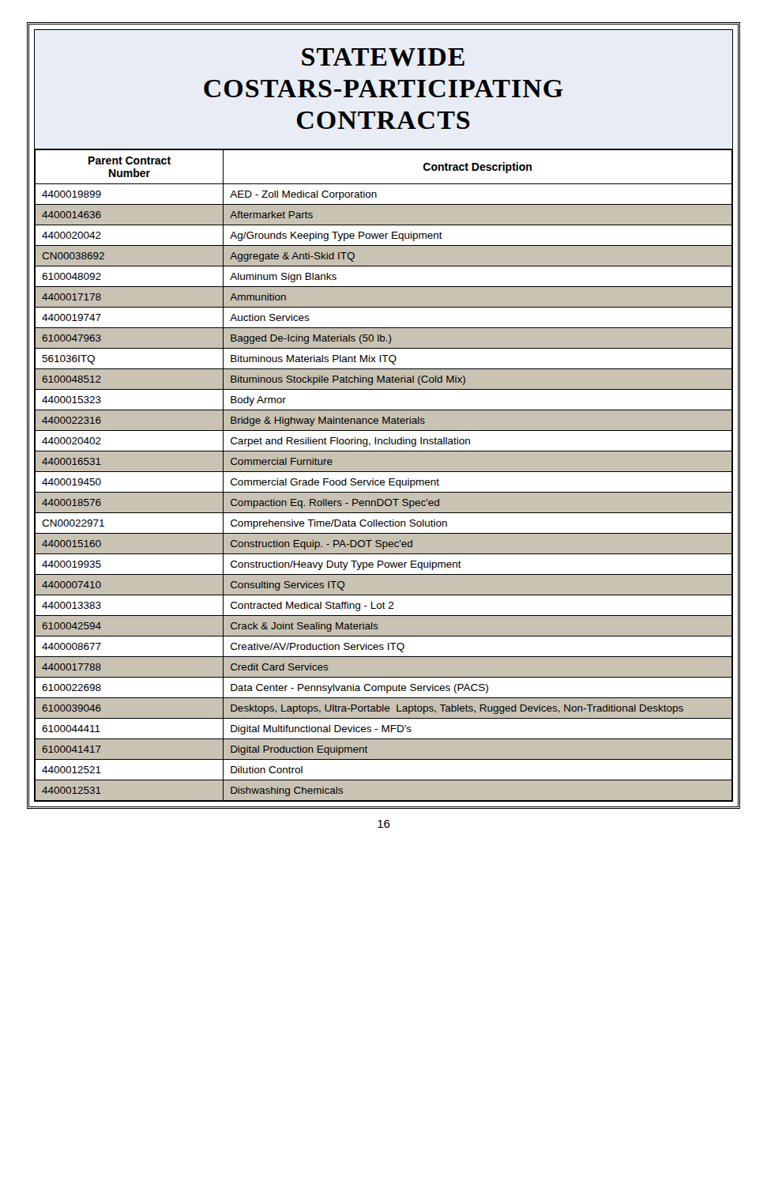STATEWIDE
COSTARS-PARTICIPATING
CONTRACTS
| Parent Contract Number | Contract Description |
| --- | --- |
| 4400019899 | AED - Zoll Medical Corporation |
| 4400014636 | Aftermarket Parts |
| 4400020042 | Ag/Grounds Keeping Type Power Equipment |
| CN00038692 | Aggregate & Anti-Skid ITQ |
| 6100048092 | Aluminum Sign Blanks |
| 4400017178 | Ammunition |
| 4400019747 | Auction Services |
| 6100047963 | Bagged De-Icing Materials (50 lb.) |
| 561036ITQ | Bituminous Materials Plant Mix ITQ |
| 6100048512 | Bituminous Stockpile Patching Material (Cold Mix) |
| 4400015323 | Body Armor |
| 4400022316 | Bridge & Highway Maintenance Materials |
| 4400020402 | Carpet and Resilient Flooring, Including Installation |
| 4400016531 | Commercial Furniture |
| 4400019450 | Commercial Grade Food Service Equipment |
| 4400018576 | Compaction Eq. Rollers - PennDOT Spec'ed |
| CN00022971 | Comprehensive Time/Data Collection Solution |
| 4400015160 | Construction Equip. - PA-DOT Spec'ed |
| 4400019935 | Construction/Heavy Duty Type Power Equipment |
| 4400007410 | Consulting Services ITQ |
| 4400013383 | Contracted Medical Staffing - Lot 2 |
| 6100042594 | Crack & Joint Sealing Materials |
| 4400008677 | Creative/AV/Production Services ITQ |
| 4400017788 | Credit Card Services |
| 6100022698 | Data Center - Pennsylvania Compute Services (PACS) |
| 6100039046 | Desktops, Laptops, Ultra-Portable Laptops, Tablets, Rugged Devices, Non-Traditional Desktops |
| 6100044411 | Digital Multifunctional Devices - MFD's |
| 6100041417 | Digital Production Equipment |
| 4400012521 | Dilution Control |
| 4400012531 | Dishwashing Chemicals |
16